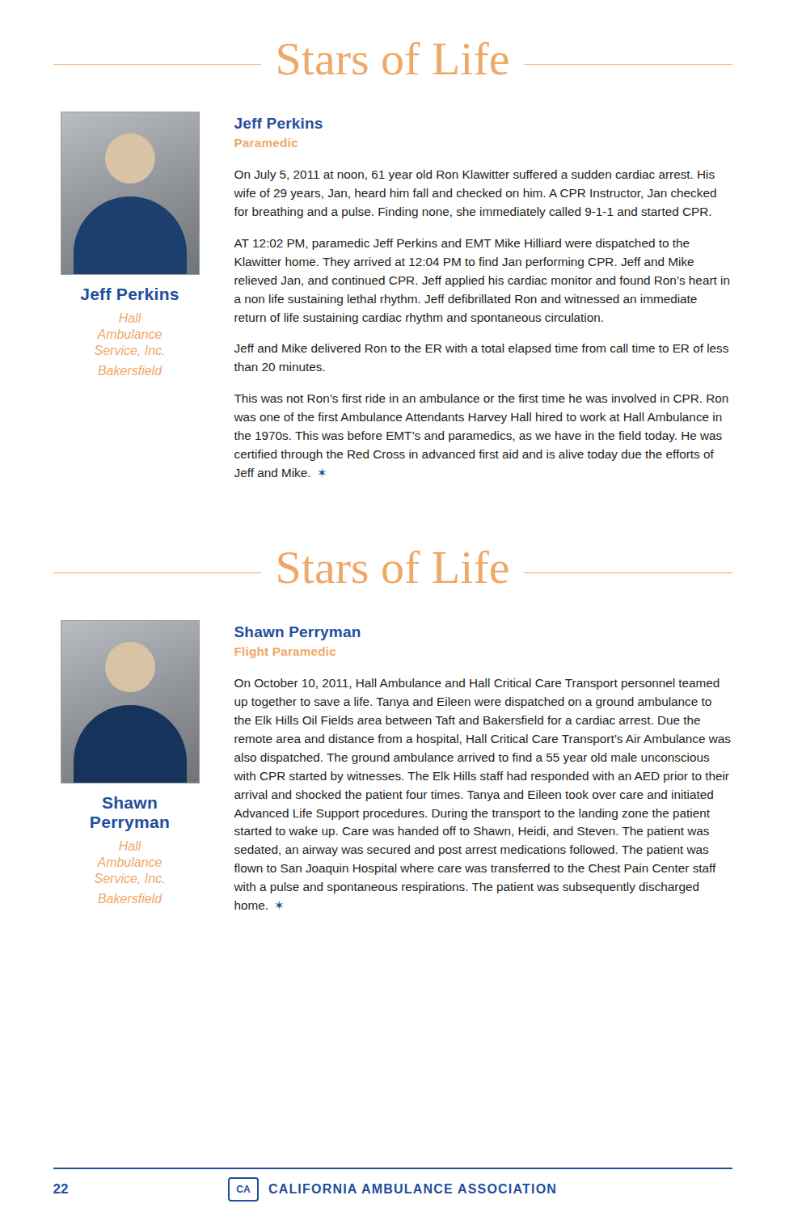Stars of Life
Jeff Perkins
Hall
Ambulance
Service, Inc.
Bakersfield
Jeff Perkins
Paramedic
On July 5, 2011 at noon, 61 year old Ron Klawitter suffered a sudden cardiac arrest. His wife of 29 years, Jan, heard him fall and checked on him. A CPR Instructor, Jan checked for breathing and a pulse. Finding none, she immediately called 9-1-1 and started CPR.
AT 12:02 PM, paramedic Jeff Perkins and EMT Mike Hilliard were dispatched to the Klawitter home. They arrived at 12:04 PM to find Jan performing CPR. Jeff and Mike relieved Jan, and continued CPR. Jeff applied his cardiac monitor and found Ron’s heart in a non life sustaining lethal rhythm. Jeff defibrillated Ron and witnessed an immediate return of life sustaining cardiac rhythm and spontaneous circulation.
Jeff and Mike delivered Ron to the ER with a total elapsed time from call time to ER of less than 20 minutes.
This was not Ron’s first ride in an ambulance or the first time he was involved in CPR. Ron was one of the first Ambulance Attendants Harvey Hall hired to work at Hall Ambulance in the 1970s. This was before EMT’s and paramedics, as we have in the field today. He was certified through the Red Cross in advanced first aid and is alive today due the efforts of Jeff and Mike. ✶
Stars of Life
Shawn
Perryman
Hall
Ambulance
Service, Inc.
Bakersfield
Shawn Perryman
Flight Paramedic
On October 10, 2011, Hall Ambulance and Hall Critical Care Transport personnel teamed up together to save a life. Tanya and Eileen were dispatched on a ground ambulance to the Elk Hills Oil Fields area between Taft and Bakersfield for a cardiac arrest. Due the remote area and distance from a hospital, Hall Critical Care Transport’s Air Ambulance was also dispatched. The ground ambulance arrived to find a 55 year old male unconscious with CPR started by witnesses. The Elk Hills staff had responded with an AED prior to their arrival and shocked the patient four times. Tanya and Eileen took over care and initiated Advanced Life Support procedures. During the transport to the landing zone the patient started to wake up. Care was handed off to Shawn, Heidi, and Steven. The patient was sedated, an airway was secured and post arrest medications followed. The patient was flown to San Joaquin Hospital where care was transferred to the Chest Pain Center staff with a pulse and spontaneous respirations. The patient was subsequently discharged home. ✶
22
CA CALIFORNIA AMBULANCE ASSOCIATION